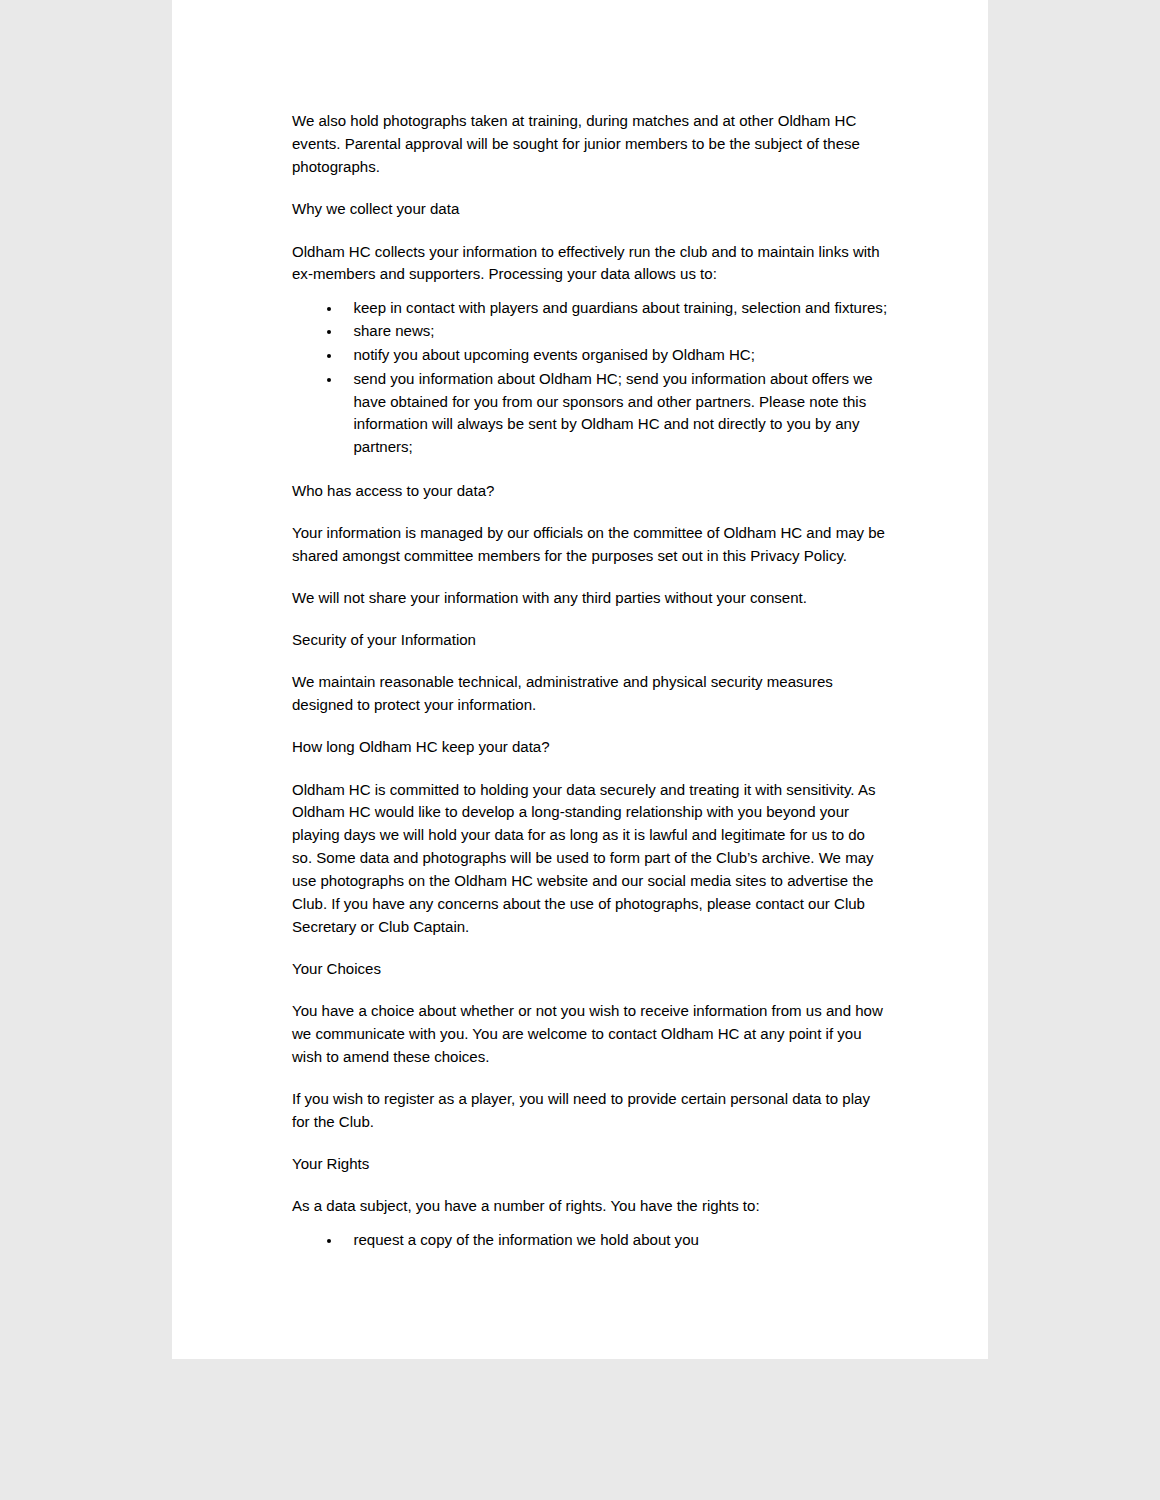We also hold photographs taken at training, during matches and at other Oldham HC events. Parental approval will be sought for junior members to be the subject of these photographs.
Why we collect your data
Oldham HC collects your information to effectively run the club and to maintain links with ex-members and supporters. Processing your data allows us to:
keep in contact with players and guardians about training, selection and fixtures;
share news;
notify you about upcoming events organised by Oldham HC;
send you information about Oldham HC; send you information about offers we have obtained for you from our sponsors and other partners. Please note this information will always be sent by Oldham HC and not directly to you by any partners;
Who has access to your data?
Your information is managed by our officials on the committee of Oldham HC and may be shared amongst committee members for the purposes set out in this Privacy Policy.
We will not share your information with any third parties without your consent.
Security of your Information
We maintain reasonable technical, administrative and physical security measures designed to protect your information.
How long Oldham HC keep your data?
Oldham HC is committed to holding your data securely and treating it with sensitivity. As Oldham HC would like to develop a long-standing relationship with you beyond your playing days we will hold your data for as long as it is lawful and legitimate for us to do so. Some data and photographs will be used to form part of the Club’s archive. We may use photographs on the Oldham HC website and our social media sites to advertise the Club. If you have any concerns about the use of photographs, please contact our Club Secretary or Club Captain.
Your Choices
You have a choice about whether or not you wish to receive information from us and how we communicate with you. You are welcome to contact Oldham HC at any point if you wish to amend these choices.
If you wish to register as a player, you will need to provide certain personal data to play for the Club.
Your Rights
As a data subject, you have a number of rights. You have the rights to:
request a copy of the information we hold about you